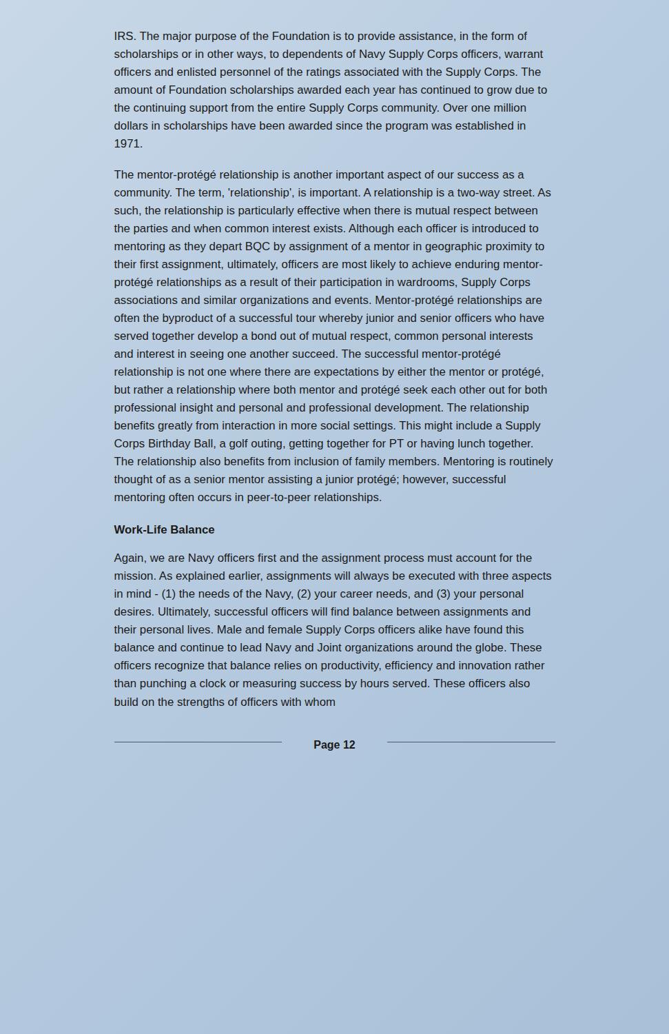IRS. The major purpose of the Foundation is to provide assistance, in the form of scholarships or in other ways, to dependents of Navy Supply Corps officers, warrant officers and enlisted personnel of the ratings associated with the Supply Corps. The amount of Foundation scholarships awarded each year has continued to grow due to the continuing support from the entire Supply Corps community. Over one million dollars in scholarships have been awarded since the program was established in 1971.
The mentor-protégé relationship is another important aspect of our success as a community. The term, 'relationship', is important. A relationship is a two-way street. As such, the relationship is particularly effective when there is mutual respect between the parties and when common interest exists. Although each officer is introduced to mentoring as they depart BQC by assignment of a mentor in geographic proximity to their first assignment, ultimately, officers are most likely to achieve enduring mentor-protégé relationships as a result of their participation in wardrooms, Supply Corps associations and similar organizations and events. Mentor-protégé relationships are often the byproduct of a successful tour whereby junior and senior officers who have served together develop a bond out of mutual respect, common personal interests and interest in seeing one another succeed. The successful mentor-protégé relationship is not one where there are expectations by either the mentor or protégé, but rather a relationship where both mentor and protégé seek each other out for both professional insight and personal and professional development. The relationship benefits greatly from interaction in more social settings. This might include a Supply Corps Birthday Ball, a golf outing, getting together for PT or having lunch together. The relationship also benefits from inclusion of family members. Mentoring is routinely thought of as a senior mentor assisting a junior protégé; however, successful mentoring often occurs in peer-to-peer relationships.
Work-Life Balance
Again, we are Navy officers first and the assignment process must account for the mission. As explained earlier, assignments will always be executed with three aspects in mind - (1) the needs of the Navy, (2) your career needs, and (3) your personal desires. Ultimately, successful officers will find balance between assignments and their personal lives. Male and female Supply Corps officers alike have found this balance and continue to lead Navy and Joint organizations around the globe. These officers recognize that balance relies on productivity, efficiency and innovation rather than punching a clock or measuring success by hours served. These officers also build on the strengths of officers with whom
Page 12